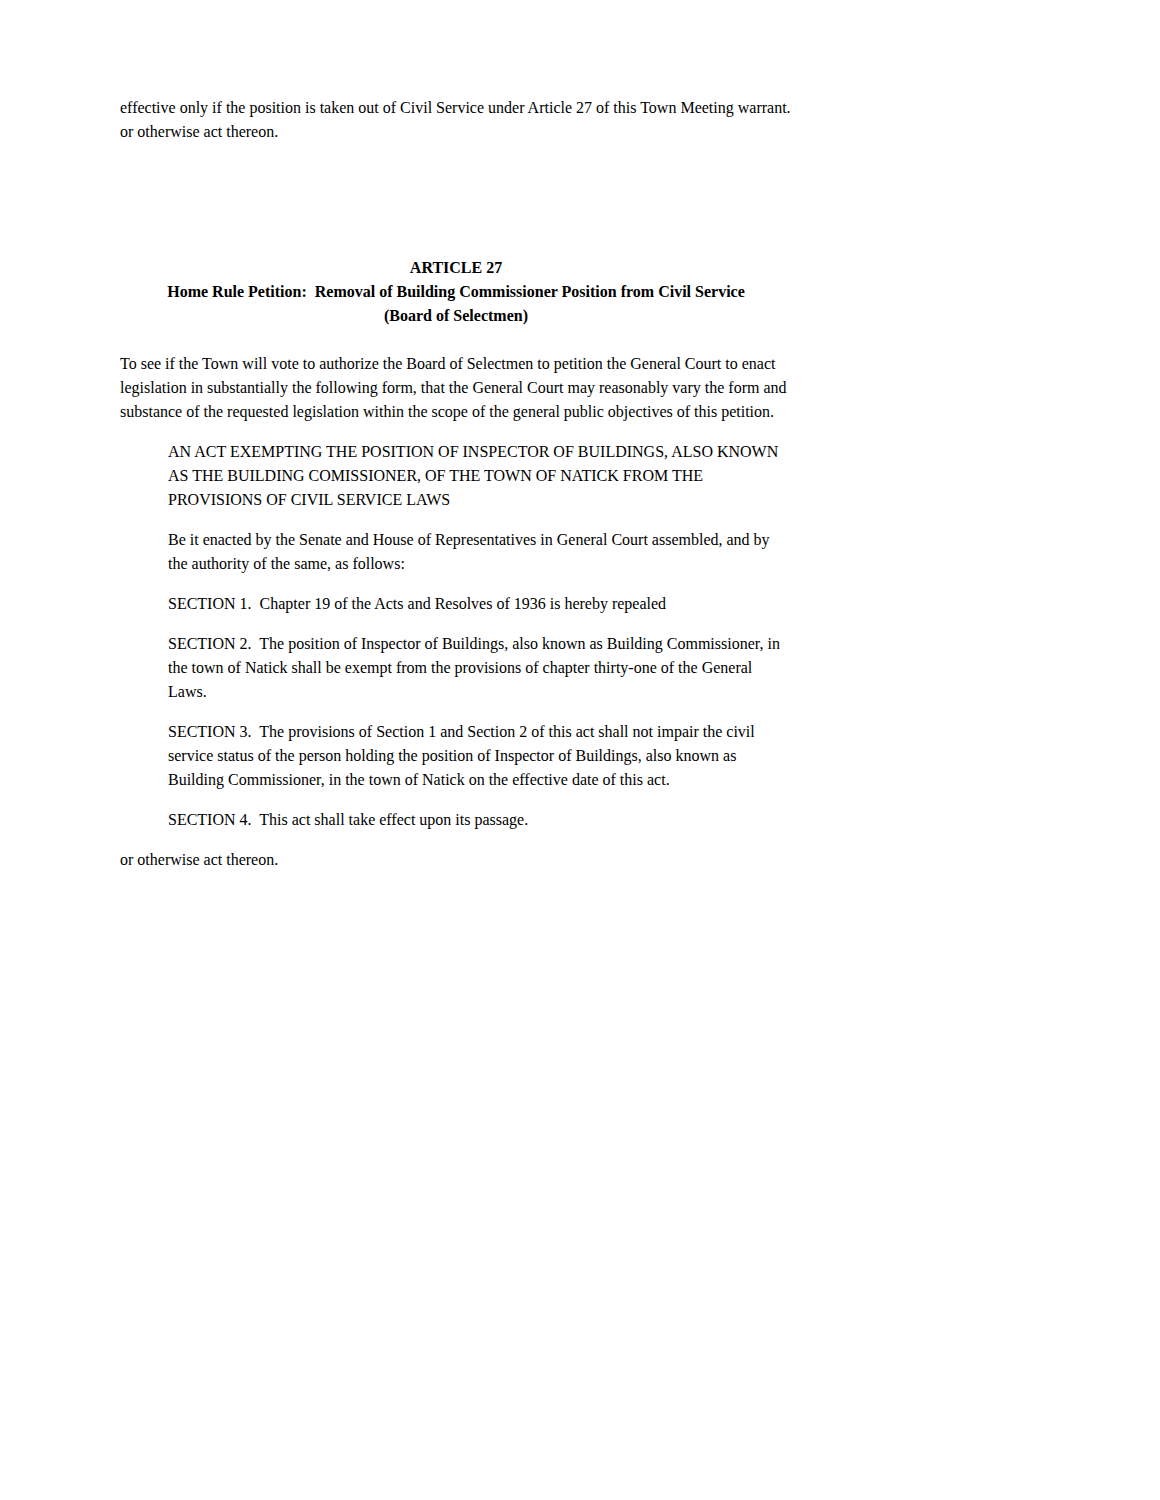effective only if the position is taken out of Civil Service under Article 27 of this Town Meeting warrant.
or otherwise act thereon.
ARTICLE 27 Home Rule Petition: Removal of Building Commissioner Position from Civil Service (Board of Selectmen)
To see if the Town will vote to authorize the Board of Selectmen to petition the General Court to enact legislation in substantially the following form, that the General Court may reasonably vary the form and substance of the requested legislation within the scope of the general public objectives of this petition.
AN ACT EXEMPTING THE POSITION OF INSPECTOR OF BUILDINGS, ALSO KNOWN AS THE BUILDING COMISSIONER, OF THE TOWN OF NATICK FROM THE PROVISIONS OF CIVIL SERVICE LAWS
Be it enacted by the Senate and House of Representatives in General Court assembled, and by the authority of the same, as follows:
SECTION 1. Chapter 19 of the Acts and Resolves of 1936 is hereby repealed
SECTION 2. The position of Inspector of Buildings, also known as Building Commissioner, in the town of Natick shall be exempt from the provisions of chapter thirty-one of the General Laws.
SECTION 3. The provisions of Section 1 and Section 2 of this act shall not impair the civil service status of the person holding the position of Inspector of Buildings, also known as Building Commissioner, in the town of Natick on the effective date of this act.
SECTION 4. This act shall take effect upon its passage.
or otherwise act thereon.